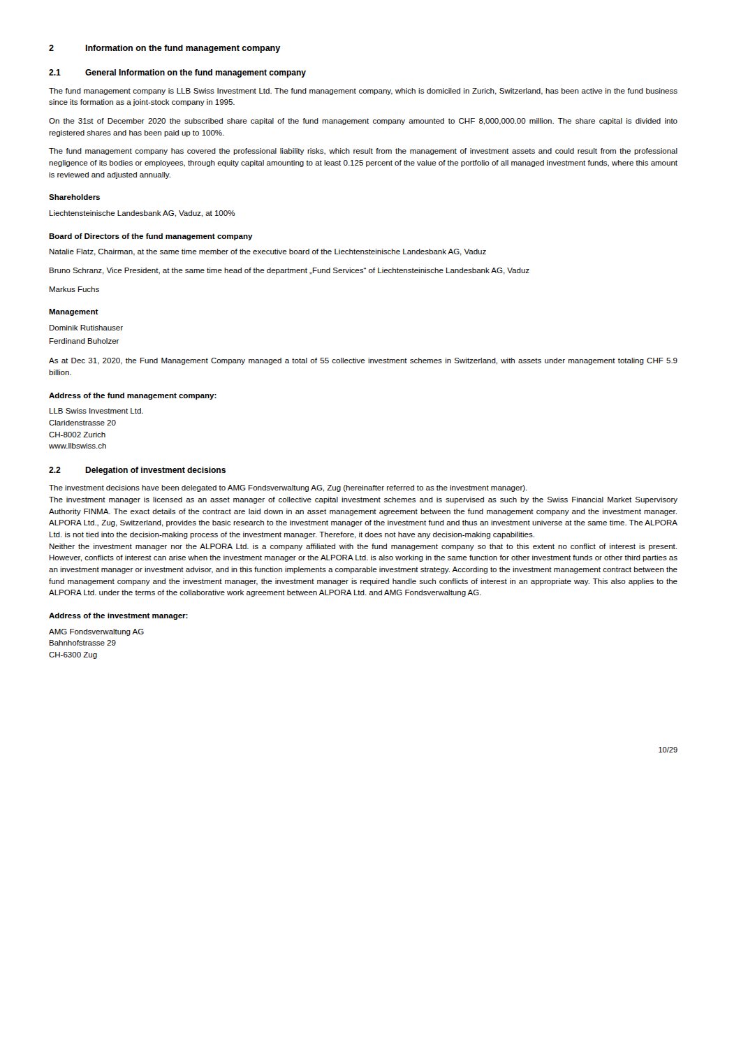2 Information on the fund management company
2.1 General Information on the fund management company
The fund management company is LLB Swiss Investment Ltd. The fund management company, which is domiciled in Zurich, Switzerland, has been active in the fund business since its formation as a joint-stock company in 1995.
On the 31st of December 2020 the subscribed share capital of the fund management company amounted to CHF 8,000,000.00 million. The share capital is divided into registered shares and has been paid up to 100%.
The fund management company has covered the professional liability risks, which result from the management of investment assets and could result from the professional negligence of its bodies or employees, through equity capital amounting to at least 0.125 percent of the value of the portfolio of all managed investment funds, where this amount is reviewed and adjusted annually.
Shareholders
Liechtensteinische Landesbank AG, Vaduz, at 100%
Board of Directors of the fund management company
Natalie Flatz, Chairman, at the same time member of the executive board of the Liechtensteinische Landesbank AG, Vaduz
Bruno Schranz, Vice President, at the same time head of the department „Fund Services“ of Liechtensteinische Landesbank AG, Vaduz
Markus Fuchs
Management
Dominik Rutishauser
Ferdinand Buholzer
As at Dec 31, 2020, the Fund Management Company managed a total of 55 collective investment schemes in Switzerland, with assets under management totaling CHF 5.9 billion.
Address of the fund management company:
LLB Swiss Investment Ltd.
Claridenstrasse 20
CH-8002 Zurich
www.llbswiss.ch
2.2 Delegation of investment decisions
The investment decisions have been delegated to AMG Fondsverwaltung AG, Zug (hereinafter referred to as the investment manager).
The investment manager is licensed as an asset manager of collective capital investment schemes and is supervised as such by the Swiss Financial Market Supervisory Authority FINMA. The exact details of the contract are laid down in an asset management agreement between the fund management company and the investment manager. ALPORA Ltd., Zug, Switzerland, provides the basic research to the investment manager of the investment fund and thus an investment universe at the same time. The ALPORA Ltd. is not tied into the decision-making process of the investment manager. Therefore, it does not have any decision-making capabilities.
Neither the investment manager nor the ALPORA Ltd. is a company affiliated with the fund management company so that to this extent no conflict of interest is present. However, conflicts of interest can arise when the investment manager or the ALPORA Ltd. is also working in the same function for other investment funds or other third parties as an investment manager or investment advisor, and in this function implements a comparable investment strategy. According to the investment management contract between the fund management company and the investment manager, the investment manager is required handle such conflicts of interest in an appropriate way. This also applies to the ALPORA Ltd. under the terms of the collaborative work agreement between ALPORA Ltd. and AMG Fondsverwaltung AG.
Address of the investment manager:
AMG Fondsverwaltung AG
Bahnhofstrasse 29
CH-6300 Zug
10/29